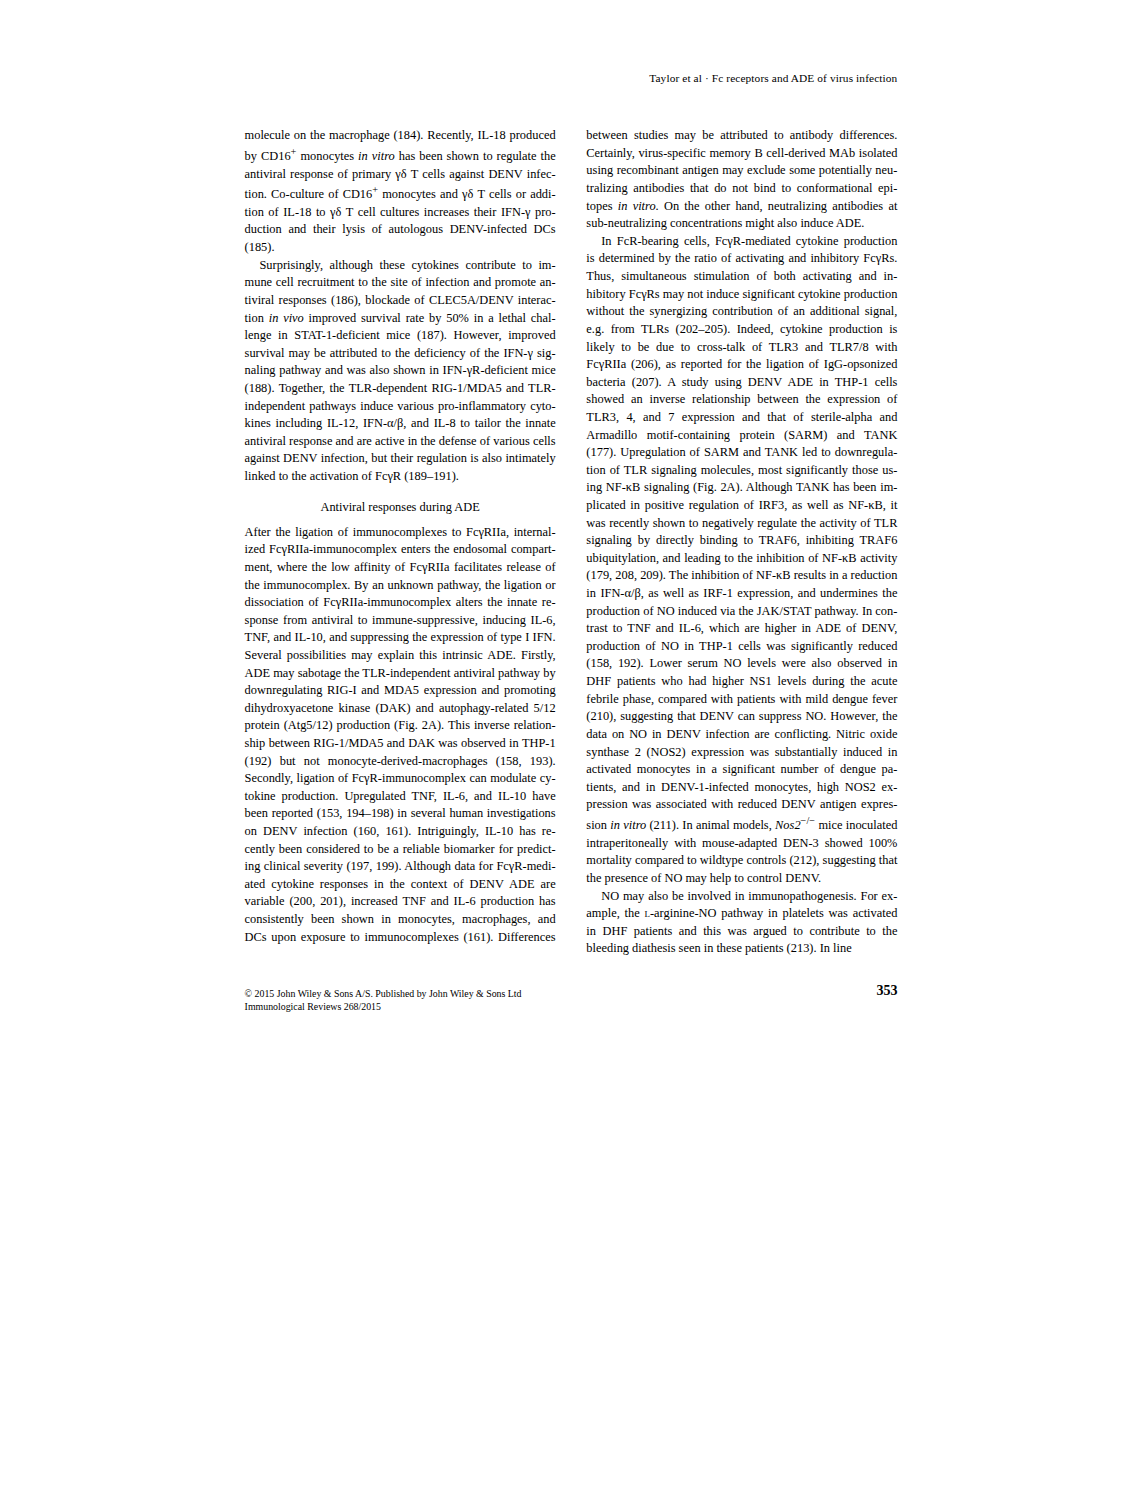Taylor et al · Fc receptors and ADE of virus infection
molecule on the macrophage (184). Recently, IL-18 produced by CD16+ monocytes in vitro has been shown to regulate the antiviral response of primary γδ T cells against DENV infection. Co-culture of CD16+ monocytes and γδ T cells or addition of IL-18 to γδ T cell cultures increases their IFN-γ production and their lysis of autologous DENV-infected DCs (185).
Surprisingly, although these cytokines contribute to immune cell recruitment to the site of infection and promote antiviral responses (186), blockade of CLEC5A/DENV interaction in vivo improved survival rate by 50% in a lethal challenge in STAT-1-deficient mice (187). However, improved survival may be attributed to the deficiency of the IFN-γ signaling pathway and was also shown in IFN-γR-deficient mice (188). Together, the TLR-dependent RIG-1/MDA5 and TLR-independent pathways induce various pro-inflammatory cytokines including IL-12, IFN-α/β, and IL-8 to tailor the innate antiviral response and are active in the defense of various cells against DENV infection, but their regulation is also intimately linked to the activation of FcγR (189–191).
Antiviral responses during ADE
After the ligation of immunocomplexes to FcγRIIa, internalized FcγRIIa-immunocomplex enters the endosomal compartment, where the low affinity of FcγRIIa facilitates release of the immunocomplex. By an unknown pathway, the ligation or dissociation of FcγRIIa-immunocomplex alters the innate response from antiviral to immune-suppressive, inducing IL-6, TNF, and IL-10, and suppressing the expression of type I IFN. Several possibilities may explain this intrinsic ADE. Firstly, ADE may sabotage the TLR-independent antiviral pathway by downregulating RIG-I and MDA5 expression and promoting dihydroxyacetone kinase (DAK) and autophagy-related 5/12 protein (Atg5/12) production (Fig. 2A). This inverse relationship between RIG-1/MDA5 and DAK was observed in THP-1 (192) but not monocyte-derived-macrophages (158, 193). Secondly, ligation of FcγR-immunocomplex can modulate cytokine production. Upregulated TNF, IL-6, and IL-10 have been reported (153, 194–198) in several human investigations on DENV infection (160, 161). Intriguingly, IL-10 has recently been considered to be a reliable biomarker for predicting clinical severity (197, 199). Although data for FcγR-mediated cytokine responses in the context of DENV ADE are variable (200, 201), increased TNF and IL-6 production has consistently been shown in monocytes, macrophages, and DCs upon exposure to immunocomplexes (161). Differences between studies may be attributed to antibody differences. Certainly, virus-specific memory B cell-derived MAb isolated using recombinant antigen may exclude some potentially neutralizing antibodies that do not bind to conformational epitopes in vitro. On the other hand, neutralizing antibodies at sub-neutralizing concentrations might also induce ADE.
In FcR-bearing cells, FcγR-mediated cytokine production is determined by the ratio of activating and inhibitory FcγRs. Thus, simultaneous stimulation of both activating and inhibitory FcγRs may not induce significant cytokine production without the synergizing contribution of an additional signal, e.g. from TLRs (202–205). Indeed, cytokine production is likely to be due to cross-talk of TLR3 and TLR7/8 with FcγRIIa (206), as reported for the ligation of IgG-opsonized bacteria (207). A study using DENV ADE in THP-1 cells showed an inverse relationship between the expression of TLR3, 4, and 7 expression and that of sterile-alpha and Armadillo motif-containing protein (SARM) and TANK (177). Upregulation of SARM and TANK led to downregulation of TLR signaling molecules, most significantly those using NF-κB signaling (Fig. 2A). Although TANK has been implicated in positive regulation of IRF3, as well as NF-κB, it was recently shown to negatively regulate the activity of TLR signaling by directly binding to TRAF6, inhibiting TRAF6 ubiquitylation, and leading to the inhibition of NF-κB activity (179, 208, 209). The inhibition of NF-κB results in a reduction in IFN-α/β, as well as IRF-1 expression, and undermines the production of NO induced via the JAK/STAT pathway. In contrast to TNF and IL-6, which are higher in ADE of DENV, production of NO in THP-1 cells was significantly reduced (158, 192). Lower serum NO levels were also observed in DHF patients who had higher NS1 levels during the acute febrile phase, compared with patients with mild dengue fever (210), suggesting that DENV can suppress NO. However, the data on NO in DENV infection are conflicting. Nitric oxide synthase 2 (NOS2) expression was substantially induced in activated monocytes in a significant number of dengue patients, and in DENV-1-infected monocytes, high NOS2 expression was associated with reduced DENV antigen expression in vitro (211). In animal models, Nos2−/− mice inoculated intraperitoneally with mouse-adapted DEN-3 showed 100% mortality compared to wildtype controls (212), suggesting that the presence of NO may help to control DENV.
NO may also be involved in immunopathogenesis. For example, the l-arginine-NO pathway in platelets was activated in DHF patients and this was argued to contribute to the bleeding diathesis seen in these patients (213). In line
© 2015 John Wiley & Sons A/S. Published by John Wiley & Sons Ltd
Immunological Reviews 268/2015
353